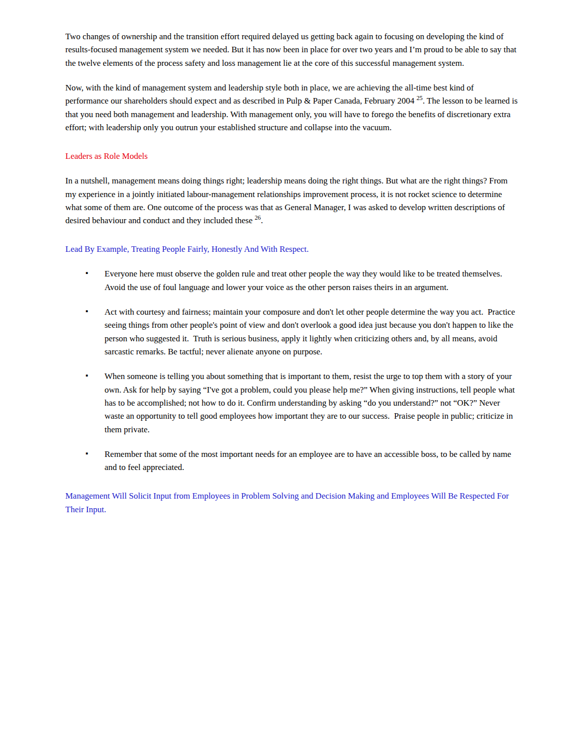Two changes of ownership and the transition effort required delayed us getting back again to focusing on developing the kind of results-focused management system we needed. But it has now been in place for over two years and I’m proud to be able to say that the twelve elements of the process safety and loss management lie at the core of this successful management system.
Now, with the kind of management system and leadership style both in place, we are achieving the all-time best kind of performance our shareholders should expect and as described in Pulp & Paper Canada, February 2004 25. The lesson to be learned is that you need both management and leadership. With management only, you will have to forego the benefits of discretionary extra effort; with leadership only you outrun your established structure and collapse into the vacuum.
Leaders as Role Models
In a nutshell, management means doing things right; leadership means doing the right things. But what are the right things? From my experience in a jointly initiated labour-management relationships improvement process, it is not rocket science to determine what some of them are. One outcome of the process was that as General Manager, I was asked to develop written descriptions of desired behaviour and conduct and they included these 26.
Lead By Example, Treating People Fairly, Honestly And With Respect.
Everyone here must observe the golden rule and treat other people the way they would like to be treated themselves. Avoid the use of foul language and lower your voice as the other person raises theirs in an argument.
Act with courtesy and fairness; maintain your composure and don't let other people determine the way you act. Practice seeing things from other people's point of view and don't overlook a good idea just because you don't happen to like the person who suggested it. Truth is serious business, apply it lightly when criticizing others and, by all means, avoid sarcastic remarks. Be tactful; never alienate anyone on purpose.
When someone is telling you about something that is important to them, resist the urge to top them with a story of your own. Ask for help by saying “I've got a problem, could you please help me?” When giving instructions, tell people what has to be accomplished; not how to do it. Confirm understanding by asking “do you understand?” not “OK?” Never waste an opportunity to tell good employees how important they are to our success. Praise people in public; criticize in them private.
Remember that some of the most important needs for an employee are to have an accessible boss, to be called by name and to feel appreciated.
Management Will Solicit Input from Employees in Problem Solving and Decision Making and Employees Will Be Respected For Their Input.